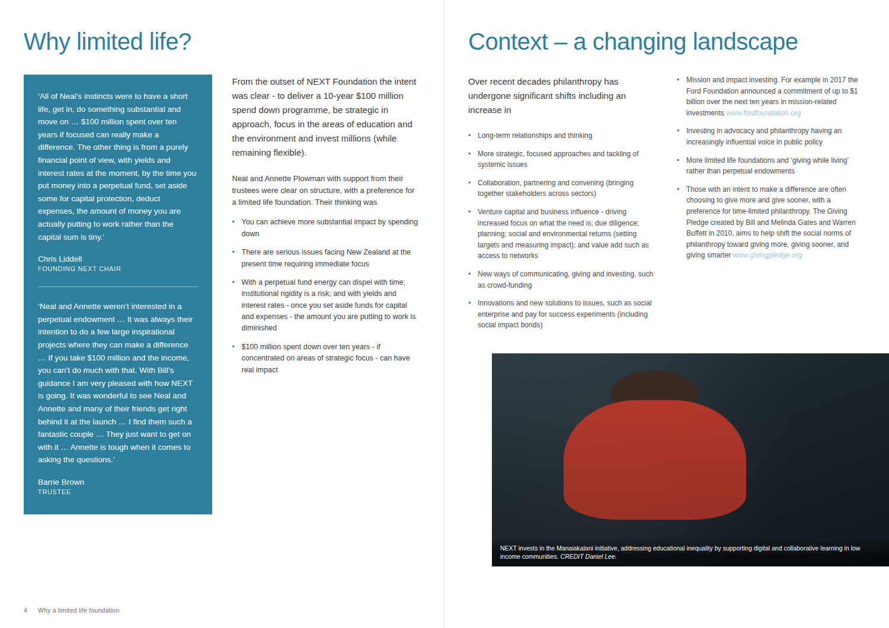Why limited life?
‘All of Neal’s instincts were to have a short life, get in, do something substantial and move on … $100 million spent over ten years if focused can really make a difference. The other thing is from a purely financial point of view, with yields and interest rates at the moment, by the time you put money into a perpetual fund, set aside some for capital protection, deduct expenses, the amount of money you are actually putting to work rather than the capital sum is tiny.’
Chris Liddell Founding NEXT Chair
‘Neal and Annette weren’t interested in a perpetual endowment … It was always their intention to do a few large inspirational projects where they can make a difference … If you take $100 million and the income, you can’t do much with that. With Bill’s guidance I am very pleased with how NEXT is going. It was wonderful to see Neal and Annette and many of their friends get right behind it at the launch … I find them such a fantastic couple … They just want to get on with it … Annette is tough when it comes to asking the questions.’
Barrie Brown Trustee
From the outset of NEXT Foundation the intent was clear - to deliver a 10-year $100 million spend down programme, be strategic in approach, focus in the areas of education and the environment and invest millions (while remaining flexible).
Neal and Annette Plowman with support from their trustees were clear on structure, with a preference for a limited life foundation. Their thinking was
You can achieve more substantial impact by spending down
There are serious issues facing New Zealand at the present time requiring immediate focus
With a perpetual fund energy can dispel with time; institutional rigidity is a risk; and with yields and interest rates - once you set aside funds for capital and expenses - the amount you are putting to work is diminished
$100 million spent down over ten years - if concentrated on areas of strategic focus - can have real impact
4 Why a limited life foundation
Context – a changing landscape
Over recent decades philanthropy has undergone significant shifts including an increase in
Long-term relationships and thinking
More strategic, focused approaches and tackling of systemic issues
Collaboration, partnering and convening (bringing together stakeholders across sectors)
Venture capital and business influence - driving increased focus on what the need is; due diligence; planning; social and environmental returns (setting targets and measuring impact); and value add such as access to networks
New ways of communicating, giving and investing, such as crowd-funding
Innovations and new solutions to issues, such as social enterprise and pay for success experiments (including social impact bonds)
Mission and impact investing. For example in 2017 the Ford Foundation announced a commitment of up to $1 billion over the next ten years in mission-related investments www.fordfoundation.org
Investing in advocacy and philanthropy having an increasingly influential voice in public policy
More limited life foundations and ‘giving while living’ rather than perpetual endowments
Those with an intent to make a difference are often choosing to give more and give sooner, with a preference for time-limited philanthropy. The Giving Pledge created by Bill and Melinda Gates and Warren Buffett in 2010, aims to help shift the social norms of philanthropy toward giving more, giving sooner, and giving smarter www.givingpledge.org
NEXT invests in the Manaiakalani initiative, addressing educational inequality by supporting digital and collaborative learning in low income communities. CREDIT Daniel Lee.